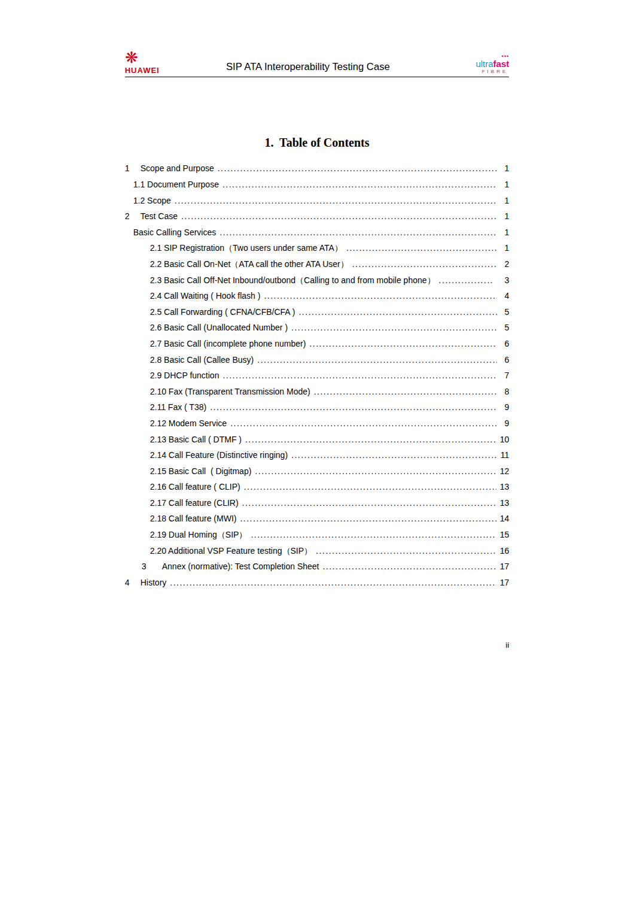❋
HUAWEI
SIP ATA Interoperability Testing Case
•••
ultra fast
FIBRE
1. Table of Contents
1 Scope and Purpose.......................................................................................................... 1
1.1 Document Purpose......................................................................................................... 1
1.2 Scope................................................................................................................................. 1
2 Test Case......................................................................................................................... 1
Basic Calling Services......................................................................................................... 1
2.1 SIP Registration（Two users under same ATA）....................................................... 1
2.2 Basic Call On-Net（ATA call the other ATA User）................................................... 2
2.3 Basic Call Off-Net Inbound/outbond（Calling to and from mobile phone）................. 3
2.4 Call Waiting ( Hook flash )........................................................................................... 4
2.5 Call Forwarding ( CFNA/CFB/CFA )........................................................................... 5
2.6 Basic Call (Unallocated Number )............................................................................... 5
2.7 Basic Call (incomplete phone number)....................................................................... 6
2.8 Basic Call (Callee Busy).............................................................................................. 6
2.9 DHCP function......................................................................................................... 7
2.10 Fax (Transparent Transmission Mode)..................................................................... 8
2.11 Fax ( T38)............................................................................................................... 9
2.12 Modem Service....................................................................................................... 9
2.13 Basic Call ( DTMF ).................................................................................................. 10
2.14 Call Feature (Distinctive ringing).............................................................................. 11
2.15 Basic Call ( Digitmap).............................................................................................. 12
2.16 Call feature ( CLIP)................................................................................................... 13
2.17 Call feature (CLIR).................................................................................................... 13
2.18 Call feature (MWI)..................................................................................................... 14
2.19 Dual Homing（SIP）.............................................................................................. 15
2.20 Additional VSP Feature testing（SIP）................................................................... 16
3 Annex (normative): Test Completion Sheet.................................................................. 17
4 History......................................................................................................................... 17
ii